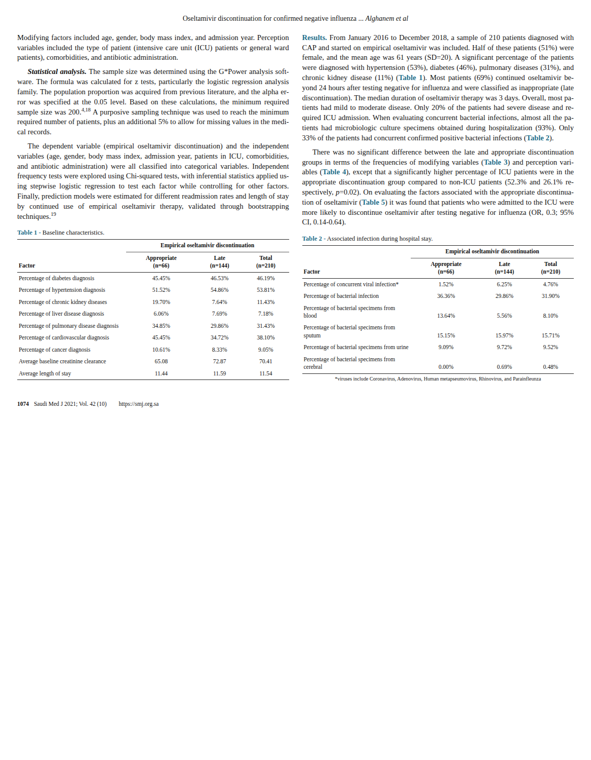Oseltamivir discontinuation for confirmed negative influenza ... Alghanem et al
Modifying factors included age, gender, body mass index, and admission year. Perception variables included the type of patient (intensive care unit (ICU) patients or general ward patients), comorbidities, and antibiotic administration.
Statistical analysis. The sample size was determined using the G*Power analysis software. The formula was calculated for z tests, particularly the logistic regression analysis family. The population proportion was acquired from previous literature, and the alpha error was specified at the 0.05 level. Based on these calculations, the minimum required sample size was 200.4,18 A purposive sampling technique was used to reach the minimum required number of patients, plus an additional 5% to allow for missing values in the medical records.
The dependent variable (empirical oseltamivir discontinuation) and the independent variables (age, gender, body mass index, admission year, patients in ICU, comorbidities, and antibiotic administration) were all classified into categorical variables. Independent frequency tests were explored using Chi-squared tests, with inferential statistics applied using stepwise logistic regression to test each factor while controlling for other factors. Finally, prediction models were estimated for different readmission rates and length of stay by continued use of empirical oseltamivir therapy, validated through bootstrapping techniques.19
Table 1 - Baseline characteristics.
| Factor | Empirical oseltamivir discontinuation |
| --- | --- |
| Appropriate (n=66) | Late (n=144) | Total (n=210) |
| Percentage of diabetes diagnosis | 45.45% | 46.53% | 46.19% |
| Percentage of hypertension diagnosis | 51.52% | 54.86% | 53.81% |
| Percentage of chronic kidney diseases | 19.70% | 7.64% | 11.43% |
| Percentage of liver disease diagnosis | 6.06% | 7.69% | 7.18% |
| Percentage of pulmonary disease diagnosis | 34.85% | 29.86% | 31.43% |
| Percentage of cardiovascular diagnosis | 45.45% | 34.72% | 38.10% |
| Percentage of cancer diagnosis | 10.61% | 8.33% | 9.05% |
| Average baseline creatinine clearance | 65.08 | 72.87 | 70.41 |
| Average length of stay | 11.44 | 11.59 | 11.54 |
Results. From January 2016 to December 2018, a sample of 210 patients diagnosed with CAP and started on empirical oseltamivir was included. Half of these patients (51%) were female, and the mean age was 61 years (SD=20). A significant percentage of the patients were diagnosed with hypertension (53%), diabetes (46%), pulmonary diseases (31%), and chronic kidney disease (11%) (Table 1). Most patients (69%) continued oseltamivir beyond 24 hours after testing negative for influenza and were classified as inappropriate (late discontinuation). The median duration of oseltamivir therapy was 3 days. Overall, most patients had mild to moderate disease. Only 20% of the patients had severe disease and required ICU admission. When evaluating concurrent bacterial infections, almost all the patients had microbiologic culture specimens obtained during hospitalization (93%). Only 33% of the patients had concurrent confirmed positive bacterial infections (Table 2).
There was no significant difference between the late and appropriate discontinuation groups in terms of the frequencies of modifying variables (Table 3) and perception variables (Table 4), except that a significantly higher percentage of ICU patients were in the appropriate discontinuation group compared to non-ICU patients (52.3% and 26.1% respectively, p=0.02). On evaluating the factors associated with the appropriate discontinuation of oseltamivir (Table 5) it was found that patients who were admitted to the ICU were more likely to discontinue oseltamivir after testing negative for influenza (OR, 0.3; 95% CI, 0.14-0.64).
Table 2 - Associated infection during hospital stay.
| Factor | Empirical oseltamivir discontinuation |
| --- | --- |
| Appropriate (n=66) | Late (n=144) | Total (n=210) |
| Percentage of concurrent viral infection* | 1.52% | 6.25% | 4.76% |
| Percentage of bacterial infection | 36.36% | 29.86% | 31.90% |
| Percentage of bacterial specimens from blood | 13.64% | 5.56% | 8.10% |
| Percentage of bacterial specimens from sputum | 15.15% | 15.97% | 15.71% |
| Percentage of bacterial specimens from urine | 9.09% | 9.72% | 9.52% |
| Percentage of bacterial specimens from cerebral | 0.00% | 0.69% | 0.48% |
*viruses include Coronavirus, Adenovirus, Human metapseumovirus, Rhinovirus, and Parainfleunza
1074 Saudi Med J 2021; Vol. 42 (10) https://smj.org.sa